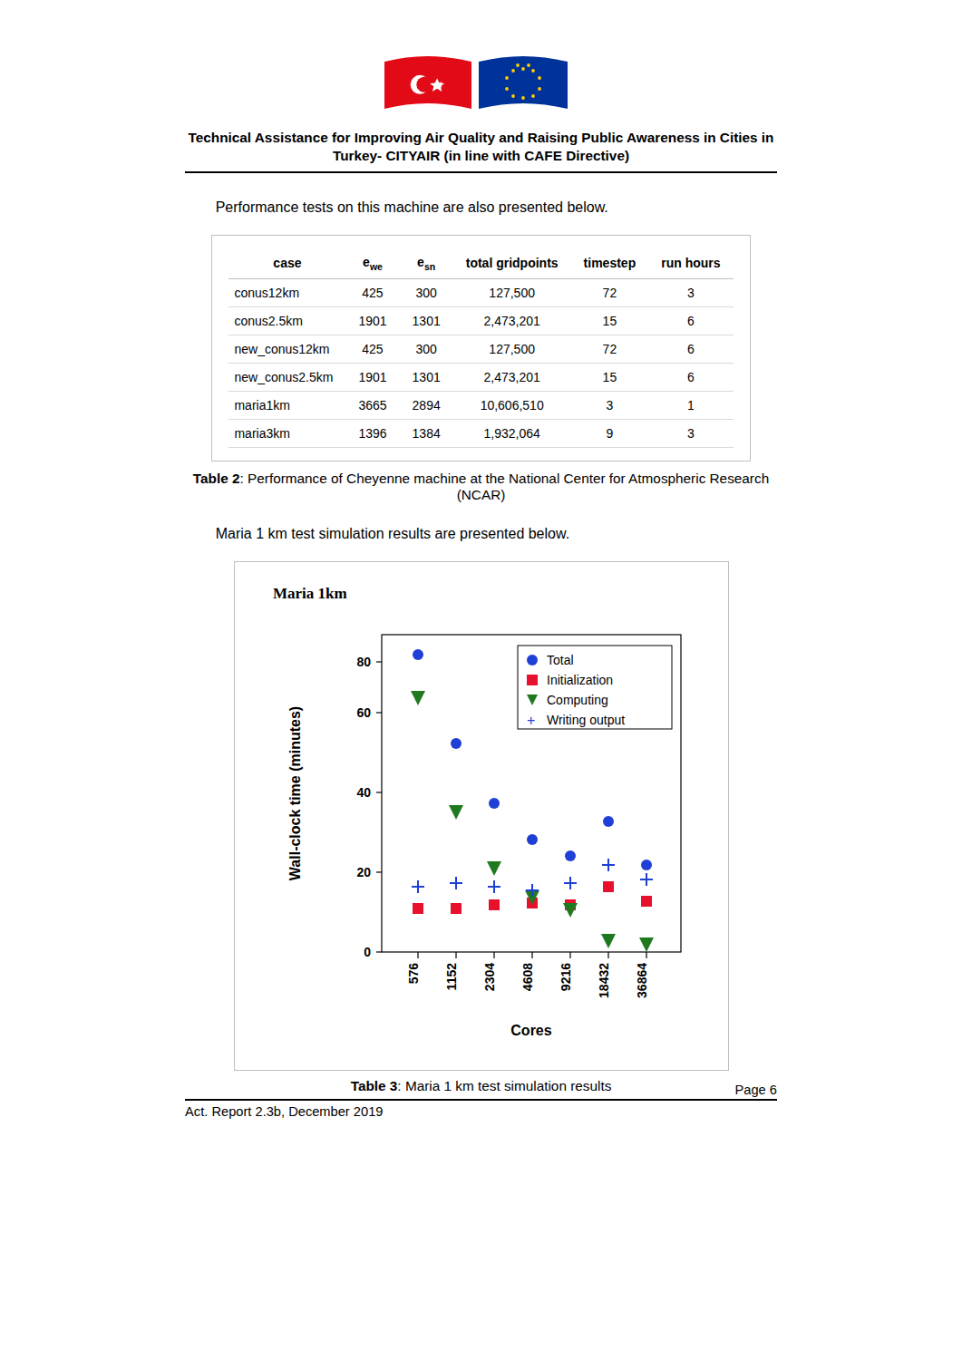Technical Assistance for Improving Air Quality and Raising Public Awareness in Cities in Turkey- CITYAIR (in line with CAFE Directive)
Performance tests on this machine are also presented below.
| case | e we | e sn | total gridpoints | timestep | run hours |
| --- | --- | --- | --- | --- | --- |
| conus12km | 425 | 300 | 127,500 | 72 | 3 |
| conus2.5km | 1901 | 1301 | 2,473,201 | 15 | 6 |
| new_conus12km | 425 | 300 | 127,500 | 72 | 6 |
| new_conus2.5km | 1901 | 1301 | 2,473,201 | 15 | 6 |
| maria1km | 3665 | 2894 | 10,606,510 | 3 | 1 |
| maria3km | 1396 | 1384 | 1,932,064 | 9 | 3 |
Table 2: Performance of Cheyenne machine at the National Center for Atmospheric Research (NCAR)
Maria 1 km test simulation results are presented below.
Maria 1km 0 20 40 60 80 Wall-clock time (minutes) 576 1152 2304 4608 9216 18432 36864 Cores Total Initialization Computing + Writing output
Table 3: Maria 1 km test simulation results
Page 6
Act. Report 2.3b, December 2019